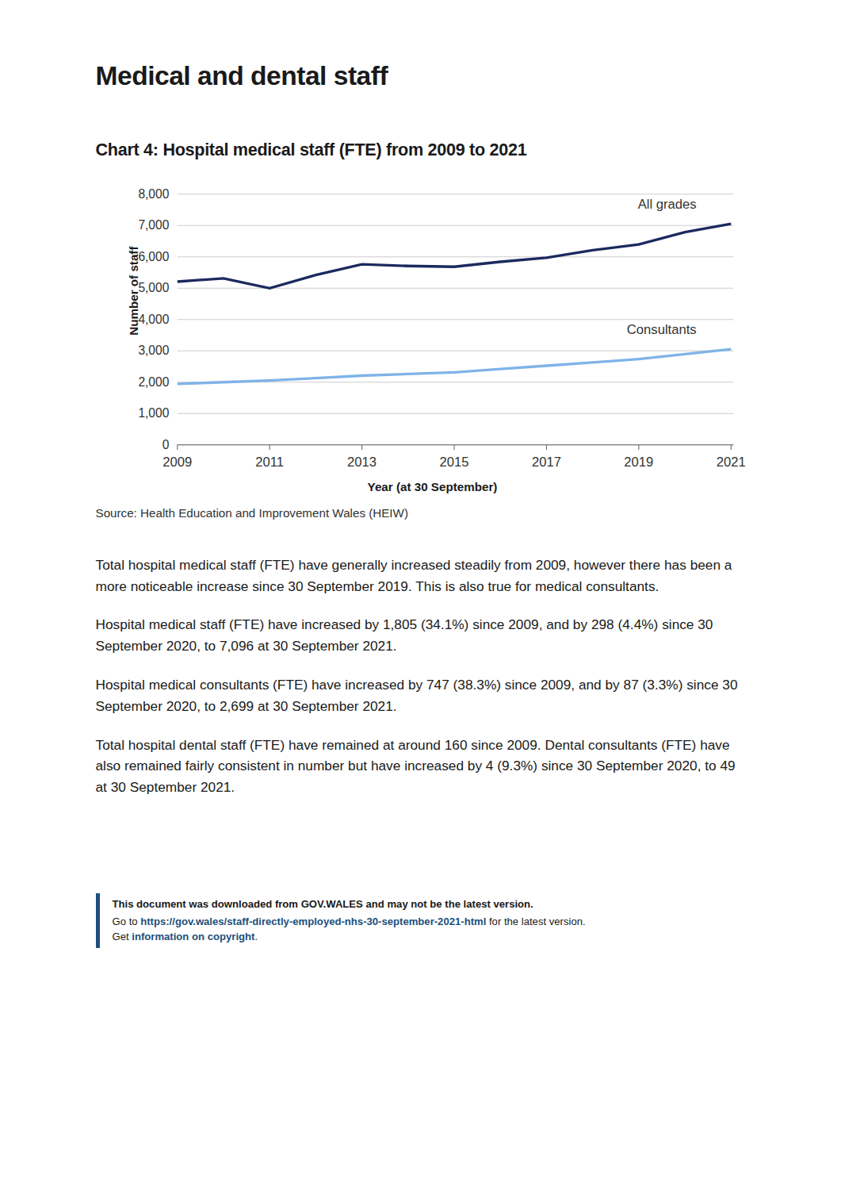Medical and dental staff
Chart 4: Hospital medical staff (FTE) from 2009 to 2021
Number of staff 8,000 7,000 6,000 5,000 4,000 3,000 2,000 1,000 0 2009 2011 2013 2015 2017 2019 2021 All grades Consultants
Year (at 30 September)
Source: Health Education and Improvement Wales (HEIW)
Total hospital medical staff (FTE) have generally increased steadily from 2009, however there has been a more noticeable increase since 30 September 2019. This is also true for medical consultants.
Hospital medical staff (FTE) have increased by 1,805 (34.1%) since 2009, and by 298 (4.4%) since 30 September 2020, to 7,096 at 30 September 2021.
Hospital medical consultants (FTE) have increased by 747 (38.3%) since 2009, and by 87 (3.3%) since 30 September 2020, to 2,699 at 30 September 2021.
Total hospital dental staff (FTE) have remained at around 160 since 2009. Dental consultants (FTE) have also remained fairly consistent in number but have increased by 4 (9.3%) since 30 September 2020, to 49 at 30 September 2021.
This document was downloaded from GOV.WALES and may not be the latest version. Go to https://gov.wales/staff-directly-employed-nhs-30-september-2021-html for the latest version.
Get information on copyright.